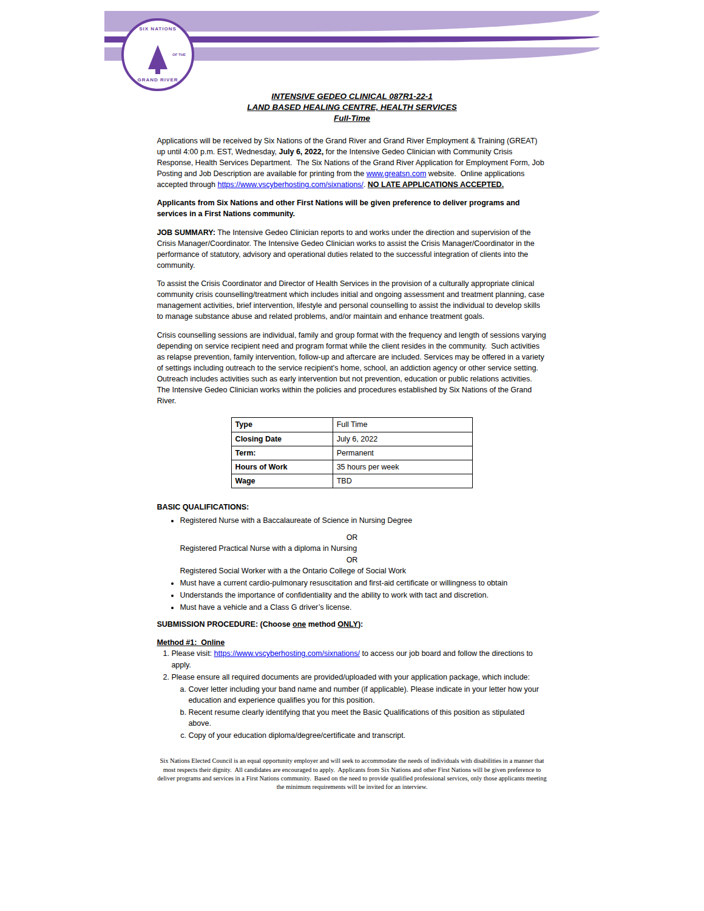SIX NATIONS OF THE
GRAND RIVER
INTENSIVE GEDEO CLINICAL 087R1-22-1 LAND BASED HEALING CENTRE, HEALTH SERVICES Full-Time
Applications will be received by Six Nations of the Grand River and Grand River Employment & Training (GREAT) up until 4:00 p.m. EST, Wednesday, July 6, 2022, for the Intensive Gedeo Clinician with Community Crisis Response, Health Services Department. The Six Nations of the Grand River Application for Employment Form, Job Posting and Job Description are available for printing from the www.greatsn.com website. Online applications accepted through https://www.vscyberhosting.com/sixnations/. NO LATE APPLICATIONS ACCEPTED.
Applicants from Six Nations and other First Nations will be given preference to deliver programs and services in a First Nations community.
JOB SUMMARY: The Intensive Gedeo Clinician reports to and works under the direction and supervision of the Crisis Manager/Coordinator. The Intensive Gedeo Clinician works to assist the Crisis Manager/Coordinator in the performance of statutory, advisory and operational duties related to the successful integration of clients into the community.
To assist the Crisis Coordinator and Director of Health Services in the provision of a culturally appropriate clinical community crisis counselling/treatment which includes initial and ongoing assessment and treatment planning, case management activities, brief intervention, lifestyle and personal counselling to assist the individual to develop skills to manage substance abuse and related problems, and/or maintain and enhance treatment goals.
Crisis counselling sessions are individual, family and group format with the frequency and length of sessions varying depending on service recipient need and program format while the client resides in the community. Such activities as relapse prevention, family intervention, follow-up and aftercare are included. Services may be offered in a variety of settings including outreach to the service recipient's home, school, an addiction agency or other service setting. Outreach includes activities such as early intervention but not prevention, education or public relations activities.
The Intensive Gedeo Clinician works within the policies and procedures established by Six Nations of the Grand River.
| Type | Full Time |
| Closing Date | July 6, 2022 |
| Term: | Permanent |
| Hours of Work | 35 hours per week |
| Wage | TBD |
BASIC QUALIFICATIONS:
Registered Nurse with a Baccalaureate of Science in Nursing Degree
OR
Registered Practical Nurse with a diploma in Nursing
OR
Registered Social Worker with a the Ontario College of Social Work
Must have a current cardio-pulmonary resuscitation and first-aid certificate or willingness to obtain
Understands the importance of confidentiality and the ability to work with tact and discretion.
Must have a vehicle and a Class G driver’s license.
SUBMISSION PROCEDURE: (Choose one method ONLY):
Method #1: Online
Please visit: https://www.vscyberhosting.com/sixnations/ to access our job board and follow the directions to apply.
Please ensure all required documents are provided/uploaded with your application package, which include:
Cover letter including your band name and number (if applicable). Please indicate in your letter how your education and experience qualifies you for this position.
Recent resume clearly identifying that you meet the Basic Qualifications of this position as stipulated above.
Copy of your education diploma/degree/certificate and transcript.
Six Nations Elected Council is an equal opportunity employer and will seek to accommodate the needs of individuals with disabilities in a manner that most respects their dignity. All candidates are encouraged to apply. Applicants from Six Nations and other First Nations will be given preference to deliver programs and services in a First Nations community. Based on the need to provide qualified professional services, only those applicants meeting the minimum requirements will be invited for an interview.